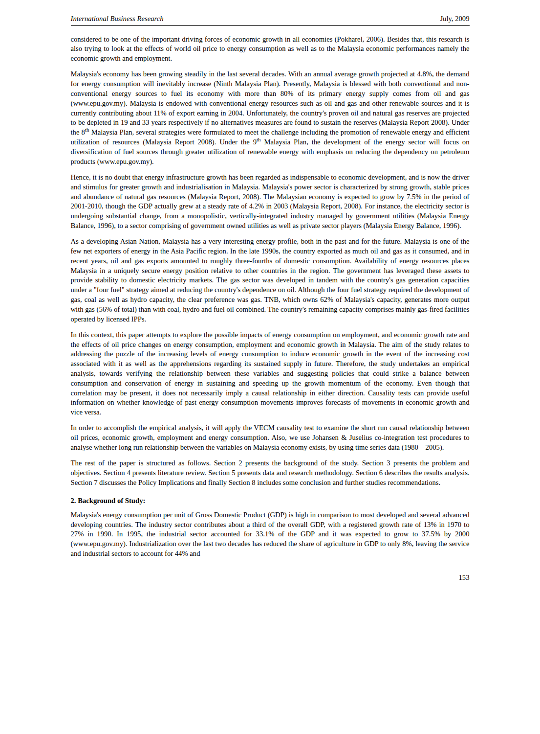International Business Research July, 2009
considered to be one of the important driving forces of economic growth in all economies (Pokharel, 2006). Besides that, this research is also trying to look at the effects of world oil price to energy consumption as well as to the Malaysia economic performances namely the economic growth and employment.
Malaysia's economy has been growing steadily in the last several decades. With an annual average growth projected at 4.8%, the demand for energy consumption will inevitably increase (Ninth Malaysia Plan). Presently, Malaysia is blessed with both conventional and non-conventional energy sources to fuel its economy with more than 80% of its primary energy supply comes from oil and gas (www.epu.gov.my). Malaysia is endowed with conventional energy resources such as oil and gas and other renewable sources and it is currently contributing about 11% of export earning in 2004. Unfortunately, the country's proven oil and natural gas reserves are projected to be depleted in 19 and 33 years respectively if no alternatives measures are found to sustain the reserves (Malaysia Report 2008). Under the 8th Malaysia Plan, several strategies were formulated to meet the challenge including the promotion of renewable energy and efficient utilization of resources (Malaysia Report 2008). Under the 9th Malaysia Plan, the development of the energy sector will focus on diversification of fuel sources through greater utilization of renewable energy with emphasis on reducing the dependency on petroleum products (www.epu.gov.my).
Hence, it is no doubt that energy infrastructure growth has been regarded as indispensable to economic development, and is now the driver and stimulus for greater growth and industrialisation in Malaysia. Malaysia's power sector is characterized by strong growth, stable prices and abundance of natural gas resources (Malaysia Report, 2008). The Malaysian economy is expected to grow by 7.5% in the period of 2001-2010, though the GDP actually grew at a steady rate of 4.2% in 2003 (Malaysia Report, 2008). For instance, the electricity sector is undergoing substantial change, from a monopolistic, vertically-integrated industry managed by government utilities (Malaysia Energy Balance, 1996), to a sector comprising of government owned utilities as well as private sector players (Malaysia Energy Balance, 1996).
As a developing Asian Nation, Malaysia has a very interesting energy profile, both in the past and for the future. Malaysia is one of the few net exporters of energy in the Asia Pacific region. In the late 1990s, the country exported as much oil and gas as it consumed, and in recent years, oil and gas exports amounted to roughly three-fourths of domestic consumption. Availability of energy resources places Malaysia in a uniquely secure energy position relative to other countries in the region. The government has leveraged these assets to provide stability to domestic electricity markets. The gas sector was developed in tandem with the country's gas generation capacities under a "four fuel" strategy aimed at reducing the country's dependence on oil. Although the four fuel strategy required the development of gas, coal as well as hydro capacity, the clear preference was gas. TNB, which owns 62% of Malaysia's capacity, generates more output with gas (56% of total) than with coal, hydro and fuel oil combined. The country's remaining capacity comprises mainly gas-fired facilities operated by licensed IPPs.
In this context, this paper attempts to explore the possible impacts of energy consumption on employment, and economic growth rate and the effects of oil price changes on energy consumption, employment and economic growth in Malaysia. The aim of the study relates to addressing the puzzle of the increasing levels of energy consumption to induce economic growth in the event of the increasing cost associated with it as well as the apprehensions regarding its sustained supply in future. Therefore, the study undertakes an empirical analysis, towards verifying the relationship between these variables and suggesting policies that could strike a balance between consumption and conservation of energy in sustaining and speeding up the growth momentum of the economy. Even though that correlation may be present, it does not necessarily imply a causal relationship in either direction. Causality tests can provide useful information on whether knowledge of past energy consumption movements improves forecasts of movements in economic growth and vice versa.
In order to accomplish the empirical analysis, it will apply the VECM causality test to examine the short run causal relationship between oil prices, economic growth, employment and energy consumption. Also, we use Johansen & Juselius co-integration test procedures to analyse whether long run relationship between the variables on Malaysia economy exists, by using time series data (1980 – 2005).
The rest of the paper is structured as follows. Section 2 presents the background of the study. Section 3 presents the problem and objectives. Section 4 presents literature review. Section 5 presents data and research methodology. Section 6 describes the results analysis. Section 7 discusses the Policy Implications and finally Section 8 includes some conclusion and further studies recommendations.
2. Background of Study:
Malaysia's energy consumption per unit of Gross Domestic Product (GDP) is high in comparison to most developed and several advanced developing countries. The industry sector contributes about a third of the overall GDP, with a registered growth rate of 13% in 1970 to 27% in 1990. In 1995, the industrial sector accounted for 33.1% of the GDP and it was expected to grow to 37.5% by 2000 (www.epu.gov.my). Industrialization over the last two decades has reduced the share of agriculture in GDP to only 8%, leaving the service and industrial sectors to account for 44% and
153